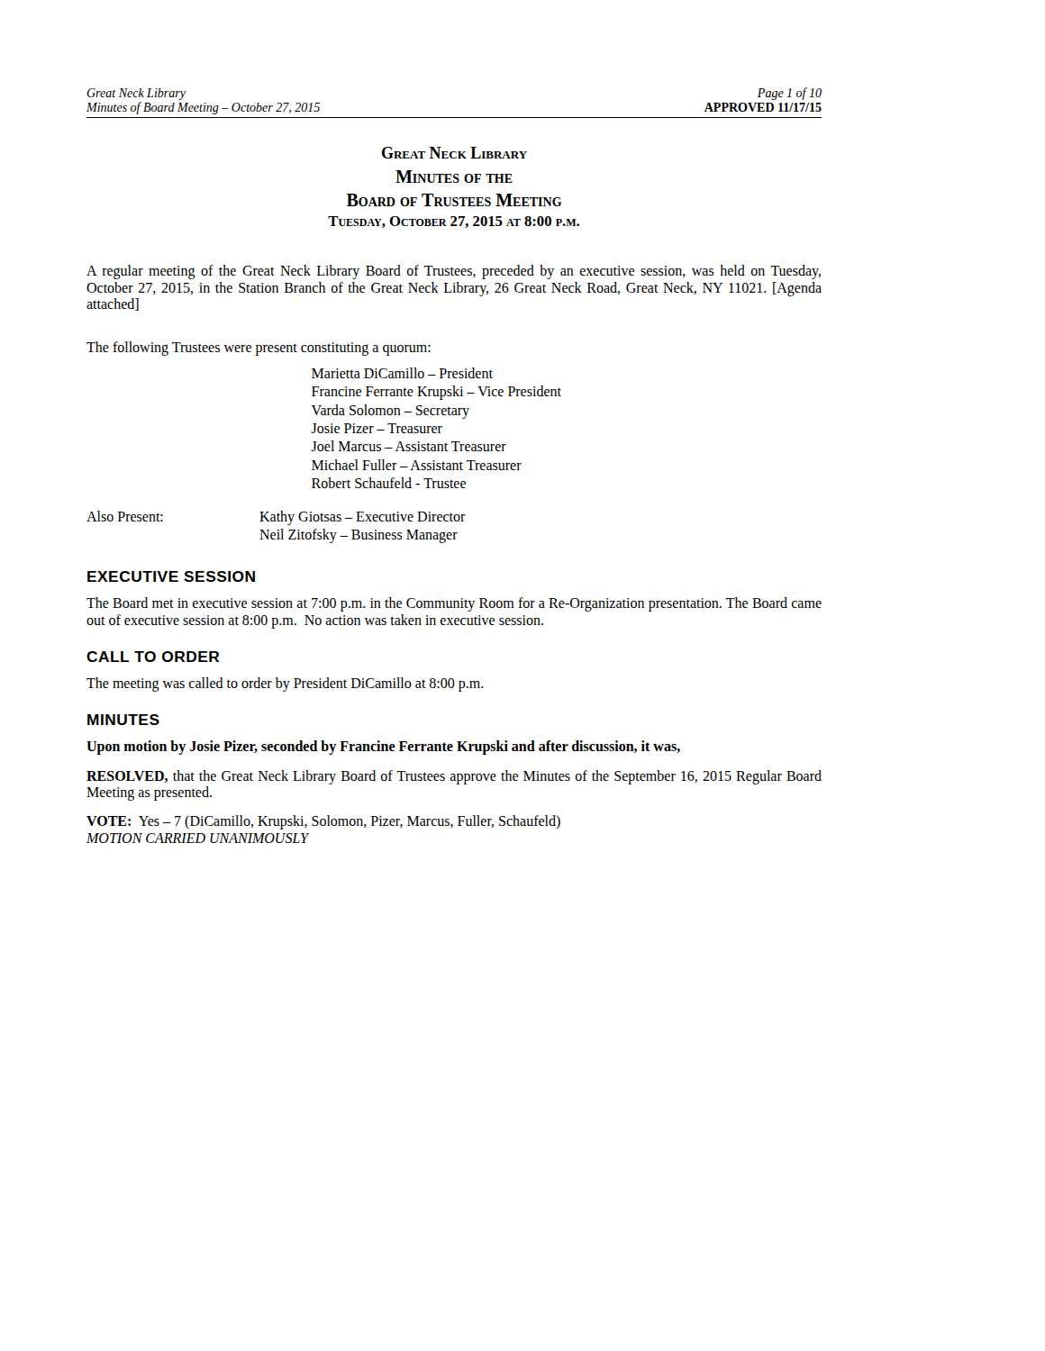Great Neck Library
Minutes of Board Meeting – October 27, 2015
Page 1 of 10 APPROVED 11/17/15
Great Neck Library Minutes of the Board of Trustees Meeting Tuesday, October 27, 2015 at 8:00 p.m.
A regular meeting of the Great Neck Library Board of Trustees, preceded by an executive session, was held on Tuesday, October 27, 2015, in the Station Branch of the Great Neck Library, 26 Great Neck Road, Great Neck, NY 11021. [Agenda attached]
The following Trustees were present constituting a quorum:
Marietta DiCamillo – President
Francine Ferrante Krupski – Vice President
Varda Solomon – Secretary
Josie Pizer – Treasurer
Joel Marcus – Assistant Treasurer
Michael Fuller – Assistant Treasurer
Robert Schaufeld - Trustee
Also Present:
Kathy Giotsas – Executive Director
Neil Zitofsky – Business Manager
EXECUTIVE SESSION
The Board met in executive session at 7:00 p.m. in the Community Room for a Re-Organization presentation. The Board came out of executive session at 8:00 p.m. No action was taken in executive session.
CALL TO ORDER
The meeting was called to order by President DiCamillo at 8:00 p.m.
MINUTES
Upon motion by Josie Pizer, seconded by Francine Ferrante Krupski and after discussion, it was,
RESOLVED, that the Great Neck Library Board of Trustees approve the Minutes of the September 16, 2015 Regular Board Meeting as presented.
VOTE: Yes – 7 (DiCamillo, Krupski, Solomon, Pizer, Marcus, Fuller, Schaufeld)
MOTION CARRIED UNANIMOUSLY